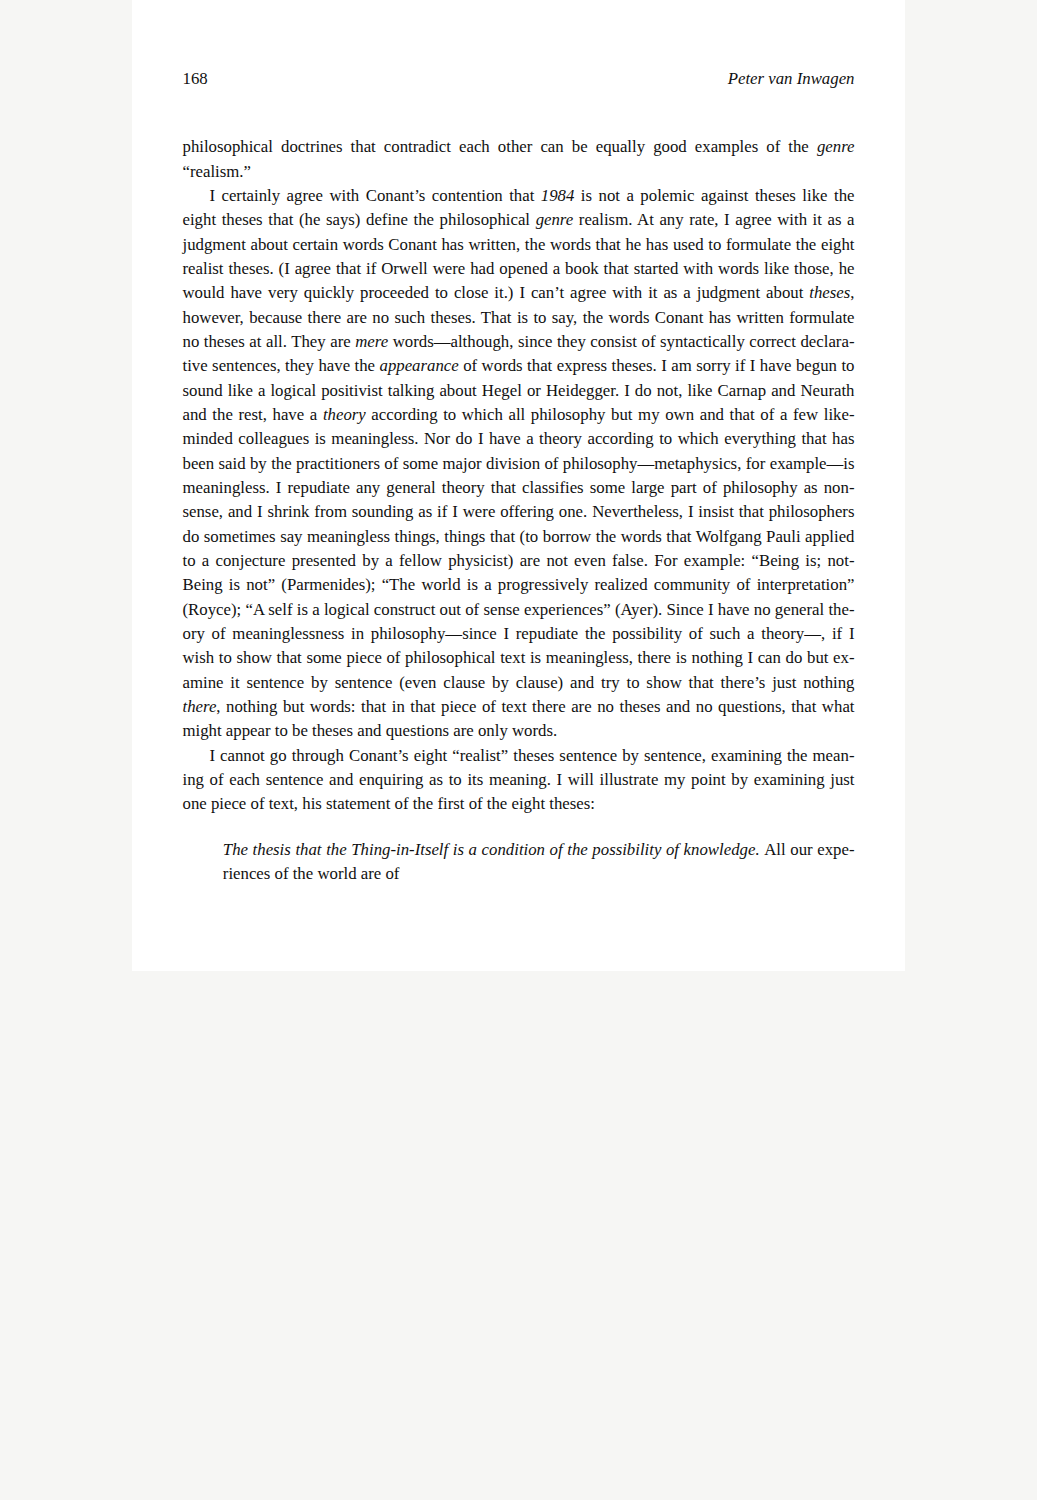168 Peter van Inwagen
philosophical doctrines that contradict each other can be equally good examples of the genre “realism.”
I certainly agree with Conant’s contention that 1984 is not a polemic against theses like the eight theses that (he says) define the philosophical genre realism. At any rate, I agree with it as a judgment about certain words Conant has written, the words that he has used to formulate the eight realist theses. (I agree that if Orwell were had opened a book that started with words like those, he would have very quickly proceeded to close it.) I can’t agree with it as a judgment about theses, however, because there are no such theses. That is to say, the words Conant has written formulate no theses at all. They are mere words—although, since they consist of syntactically correct declarative sentences, they have the appearance of words that express theses. I am sorry if I have begun to sound like a logical positivist talking about Hegel or Heidegger. I do not, like Carnap and Neurath and the rest, have a theory according to which all philosophy but my own and that of a few like-minded colleagues is meaningless. Nor do I have a theory according to which everything that has been said by the practitioners of some major division of philosophy—metaphysics, for example—is meaningless. I repudiate any general theory that classifies some large part of philosophy as nonsense, and I shrink from sounding as if I were offering one. Nevertheless, I insist that philosophers do sometimes say meaningless things, things that (to borrow the words that Wolfgang Pauli applied to a conjecture presented by a fellow physicist) are not even false. For example: “Being is; not-Being is not” (Parmenides); “The world is a progressively realized community of interpretation” (Royce); “A self is a logical construct out of sense experiences” (Ayer). Since I have no general theory of meaninglessness in philosophy—since I repudiate the possibility of such a theory—, if I wish to show that some piece of philosophical text is meaningless, there is nothing I can do but examine it sentence by sentence (even clause by clause) and try to show that there’s just nothing there, nothing but words: that in that piece of text there are no theses and no questions, that what might appear to be theses and questions are only words.
I cannot go through Conant’s eight “realist” theses sentence by sentence, examining the meaning of each sentence and enquiring as to its meaning. I will illustrate my point by examining just one piece of text, his statement of the first of the eight theses:
The thesis that the Thing-in-Itself is a condition of the possibility of knowledge. All our experiences of the world are of